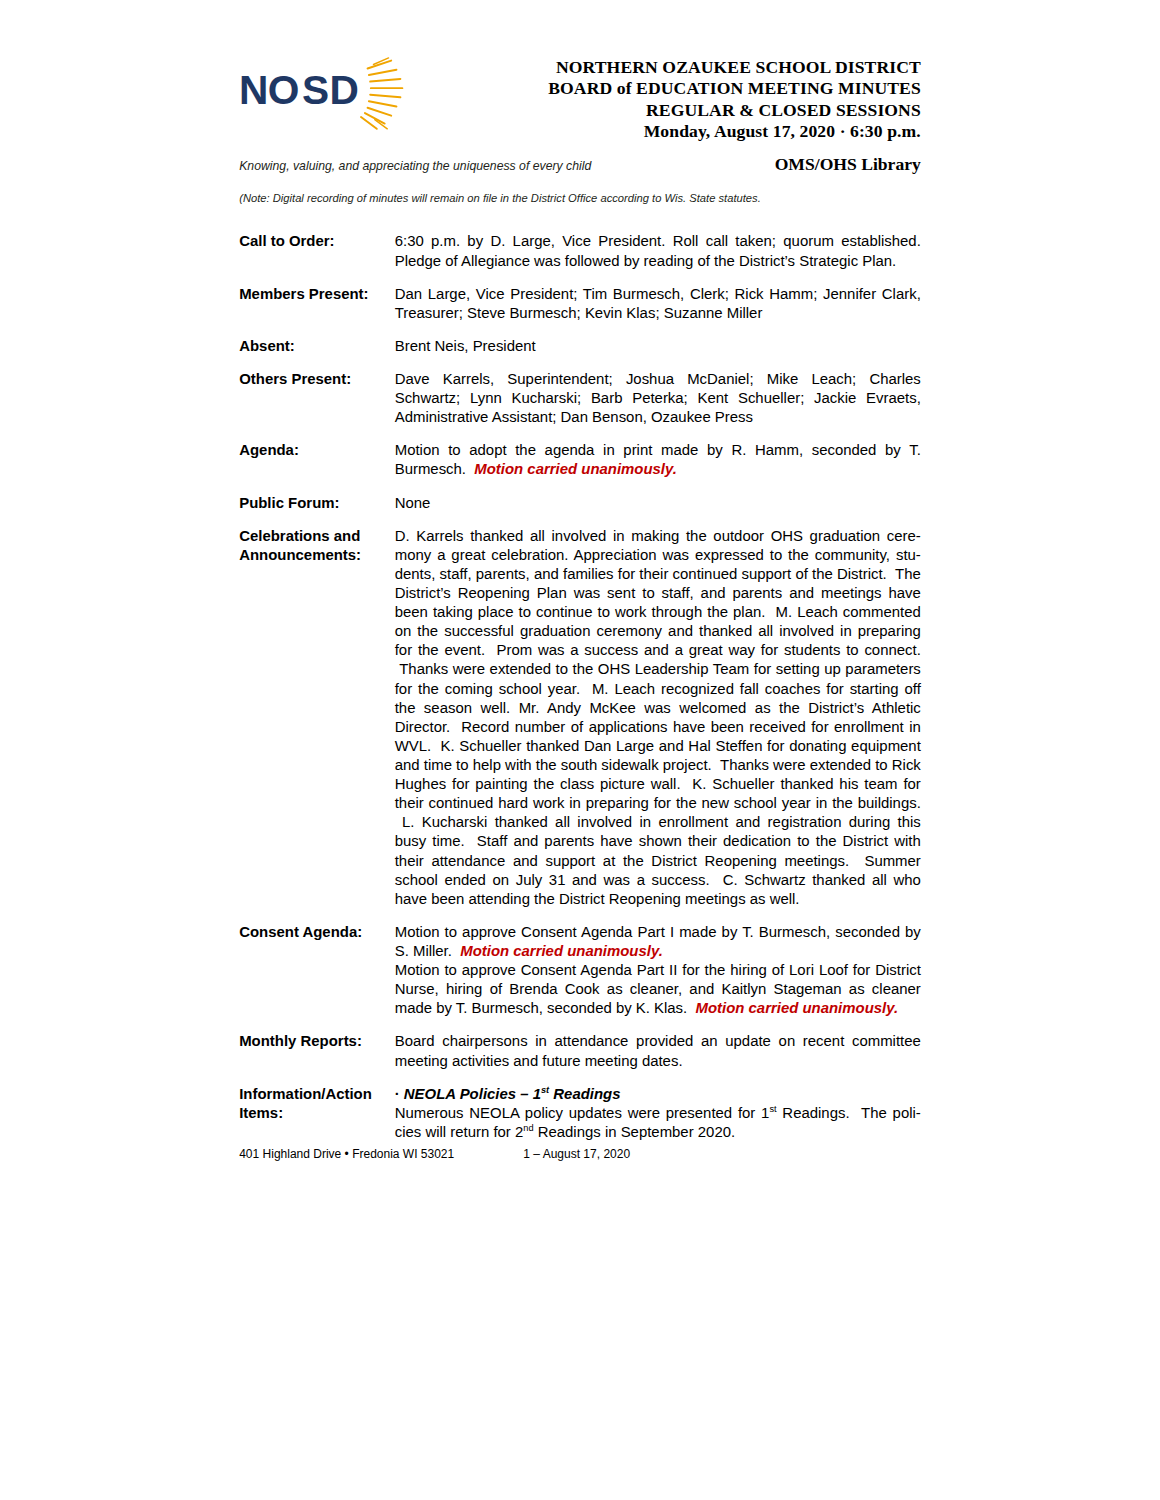N O S D
NORTHERN OZAUKEE SCHOOL DISTRICT
BOARD of EDUCATION MEETING MINUTES
REGULAR & CLOSED SESSIONS
Monday, August 17, 2020 · 6:30 p.m.
Knowing, valuing, and appreciating the uniqueness of every child
OMS/OHS Library
(Note: Digital recording of minutes will remain on file in the District Office according to Wis. State statutes.
| Call to Order: | 6:30 p.m. by D. Large, Vice President. Roll call taken; quorum established. Pledge of Allegiance was followed by reading of the District’s Strategic Plan. |
| Members Present: | Dan Large, Vice President; Tim Burmesch, Clerk; Rick Hamm; Jennifer Clark, Treasurer; Steve Burmesch; Kevin Klas; Suzanne Miller |
| Absent: | Brent Neis, President |
| Others Present: | Dave Karrels, Superintendent; Joshua McDaniel; Mike Leach; Charles Schwartz; Lynn Kucharski; Barb Peterka; Kent Schueller; Jackie Evraets, Administrative Assistant; Dan Benson, Ozaukee Press |
| Agenda: | Motion to adopt the agenda in print made by R. Hamm, seconded by T. Burmesch. Motion carried unanimously. |
| Public Forum: | None |
| Celebrations and Announcements: | D. Karrels thanked all involved in making the outdoor OHS graduation ceremony a great celebration. Appreciation was expressed to the community, students, staff, parents, and families for their continued support of the District. The District’s Reopening Plan was sent to staff, and parents and meetings have been taking place to continue to work through the plan. M. Leach commented on the successful graduation ceremony and thanked all involved in preparing for the event. Prom was a success and a great way for students to connect. Thanks were extended to the OHS Leadership Team for setting up parameters for the coming school year. M. Leach recognized fall coaches for starting off the season well. Mr. Andy McKee was welcomed as the District’s Athletic Director. Record number of applications have been received for enrollment in WVL. K. Schueller thanked Dan Large and Hal Steffen for donating equipment and time to help with the south sidewalk project. Thanks were extended to Rick Hughes for painting the class picture wall. K. Schueller thanked his team for their continued hard work in preparing for the new school year in the buildings. L. Kucharski thanked all involved in enrollment and registration during this busy time. Staff and parents have shown their dedication to the District with their attendance and support at the District Reopening meetings. Summer school ended on July 31 and was a success. C. Schwartz thanked all who have been attending the District Reopening meetings as well. |
| Consent Agenda: | Motion to approve Consent Agenda Part I made by T. Burmesch, seconded by S. Miller. Motion carried unanimously. Motion to approve Consent Agenda Part II for the hiring of Lori Loof for District Nurse, hiring of Brenda Cook as cleaner, and Kaitlyn Stageman as cleaner made by T. Burmesch, seconded by K. Klas. Motion carried unanimously. |
| Monthly Reports: | Board chairpersons in attendance provided an update on recent committee meeting activities and future meeting dates. |
| Information/Action Items: | · NEOLA Policies – 1 st Readings Numerous NEOLA policy updates were presented for 1 st Readings. The policies will return for 2 nd Readings in September 2020. |
401 Highland Drive • Fredonia WI 53021
1 – August 17, 2020